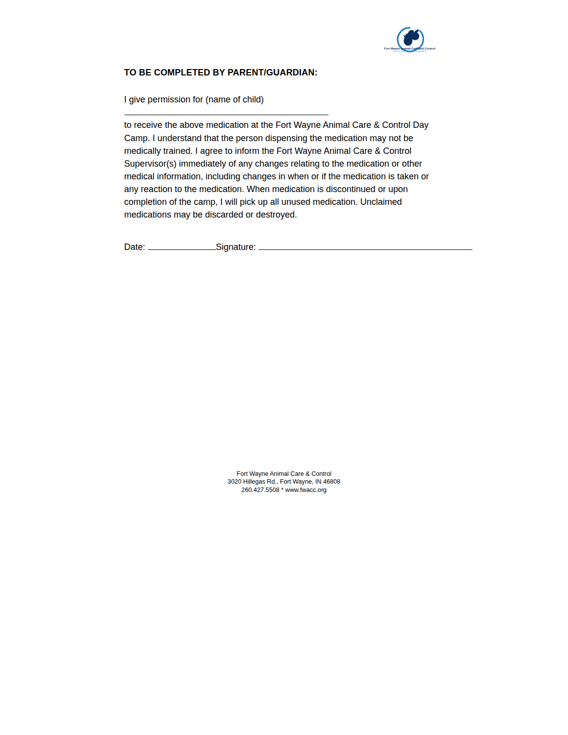Fort Wayne Animal Care and Control HELPING PEOPLE · HELPING ANIMALS
TO BE COMPLETED BY PARENT/GUARDIAN:
I give permission for (name of child)
to receive the above medication at the Fort Wayne Animal Care & Control Day Camp. I understand that the person dispensing the medication may not be medically trained. I agree to inform the Fort Wayne Animal Care & Control Supervisor(s) immediately of any changes relating to the medication or other medical information, including changes in when or if the medication is taken or any reaction to the medication. When medication is discontinued or upon completion of the camp, I will pick up all unused medication. Unclaimed medications may be discarded or destroyed.
Date: Signature:
Fort Wayne Animal Care & Control
3020 Hillegas Rd., Fort Wayne, IN 46808
260.427.5508 * www.fwacc.org